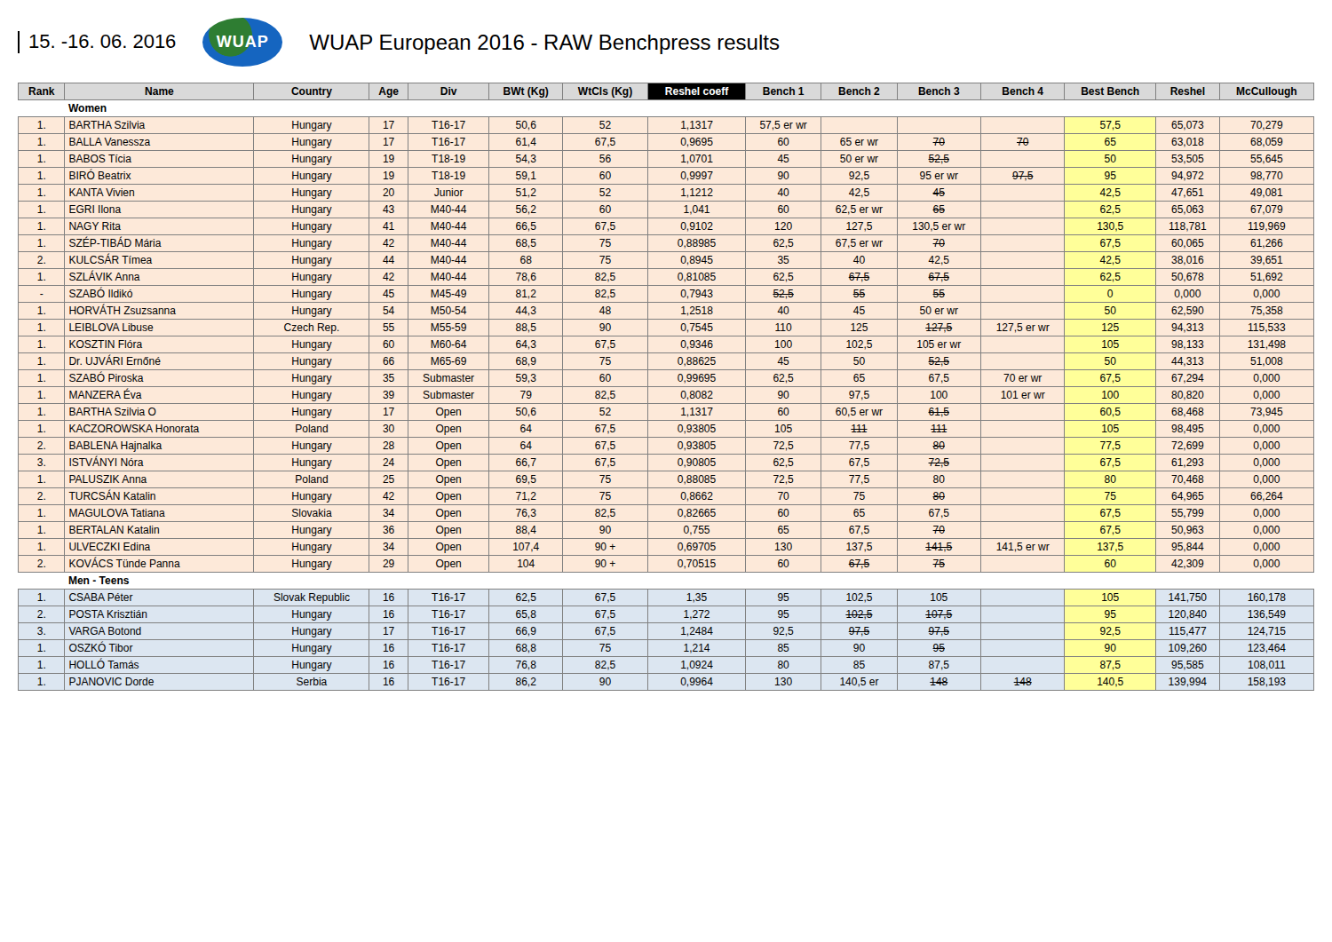15. -16. 06. 2016
WUAP
WUAP European 2016 - RAW Benchpress results
| Rank | Name | Country | Age | Div | BWt (Kg) | WtCls (Kg) | Reshel coeff | Bench 1 | Bench 2 | Bench 3 | Bench 4 | Best Bench | Reshel | McCullough |
| --- | --- | --- | --- | --- | --- | --- | --- | --- | --- | --- | --- | --- | --- | --- |
| | Women | |
| 1. | BARTHA Szilvia | Hungary | 17 | T16-17 | 50,6 | 52 | 1,1317 | 57,5 er wr | | | | 57,5 | 65,073 | 70,279 |
| 1. | BALLA Vanessza | Hungary | 17 | T16-17 | 61,4 | 67,5 | 0,9695 | 60 | 65 er wr | 70 | 70 | 65 | 63,018 | 68,059 |
| 1. | BABOS Tícia | Hungary | 19 | T18-19 | 54,3 | 56 | 1,0701 | 45 | 50 er wr | 52,5 | | 50 | 53,505 | 55,645 |
| 1. | BIRÓ Beatrix | Hungary | 19 | T18-19 | 59,1 | 60 | 0,9997 | 90 | 92,5 | 95 er wr | 97,5 | 95 | 94,972 | 98,770 |
| 1. | KANTA Vivien | Hungary | 20 | Junior | 51,2 | 52 | 1,1212 | 40 | 42,5 | 45 | | 42,5 | 47,651 | 49,081 |
| 1. | EGRI Ilona | Hungary | 43 | M40-44 | 56,2 | 60 | 1,041 | 60 | 62,5 er wr | 65 | | 62,5 | 65,063 | 67,079 |
| 1. | NAGY Rita | Hungary | 41 | M40-44 | 66,5 | 67,5 | 0,9102 | 120 | 127,5 | 130,5 er wr | | 130,5 | 118,781 | 119,969 |
| 1. | SZÉP-TIBÁD Mária | Hungary | 42 | M40-44 | 68,5 | 75 | 0,88985 | 62,5 | 67,5 er wr | 70 | | 67,5 | 60,065 | 61,266 |
| 2. | KULCSÁR Tímea | Hungary | 44 | M40-44 | 68 | 75 | 0,8945 | 35 | 40 | 42,5 | | 42,5 | 38,016 | 39,651 |
| 1. | SZLÁVIK Anna | Hungary | 42 | M40-44 | 78,6 | 82,5 | 0,81085 | 62,5 | 67,5 | 67,5 | | 62,5 | 50,678 | 51,692 |
| - | SZABÓ Ildikó | Hungary | 45 | M45-49 | 81,2 | 82,5 | 0,7943 | 52,5 | 55 | 55 | | 0 | 0,000 | 0,000 |
| 1. | HORVÁTH Zsuzsanna | Hungary | 54 | M50-54 | 44,3 | 48 | 1,2518 | 40 | 45 | 50 er wr | | 50 | 62,590 | 75,358 |
| 1. | LEIBLOVA Libuse | Czech Rep. | 55 | M55-59 | 88,5 | 90 | 0,7545 | 110 | 125 | 127,5 | 127,5 er wr | 125 | 94,313 | 115,533 |
| 1. | KOSZTIN Flóra | Hungary | 60 | M60-64 | 64,3 | 67,5 | 0,9346 | 100 | 102,5 | 105 er wr | | 105 | 98,133 | 131,498 |
| 1. | Dr. UJVÁRI Ernőné | Hungary | 66 | M65-69 | 68,9 | 75 | 0,88625 | 45 | 50 | 52,5 | | 50 | 44,313 | 51,008 |
| 1. | SZABÓ Piroska | Hungary | 35 | Submaster | 59,3 | 60 | 0,99695 | 62,5 | 65 | 67,5 | 70 er wr | 67,5 | 67,294 | 0,000 |
| 1. | MANZERA Éva | Hungary | 39 | Submaster | 79 | 82,5 | 0,8082 | 90 | 97,5 | 100 | 101 er wr | 100 | 80,820 | 0,000 |
| 1. | BARTHA Szilvia O | Hungary | 17 | Open | 50,6 | 52 | 1,1317 | 60 | 60,5 er wr | 61,5 | | 60,5 | 68,468 | 73,945 |
| 1. | KACZOROWSKA Honorata | Poland | 30 | Open | 64 | 67,5 | 0,93805 | 105 | 111 | 111 | | 105 | 98,495 | 0,000 |
| 2. | BABLENA Hajnalka | Hungary | 28 | Open | 64 | 67,5 | 0,93805 | 72,5 | 77,5 | 80 | | 77,5 | 72,699 | 0,000 |
| 3. | ISTVÁNYI Nóra | Hungary | 24 | Open | 66,7 | 67,5 | 0,90805 | 62,5 | 67,5 | 72,5 | | 67,5 | 61,293 | 0,000 |
| 1. | PALUSZIK Anna | Poland | 25 | Open | 69,5 | 75 | 0,88085 | 72,5 | 77,5 | 80 | | 80 | 70,468 | 0,000 |
| 2. | TURCSÁN Katalin | Hungary | 42 | Open | 71,2 | 75 | 0,8662 | 70 | 75 | 80 | | 75 | 64,965 | 66,264 |
| 1. | MAGULOVA Tatiana | Slovakia | 34 | Open | 76,3 | 82,5 | 0,82665 | 60 | 65 | 67,5 | | 67,5 | 55,799 | 0,000 |
| 1. | BERTALAN Katalin | Hungary | 36 | Open | 88,4 | 90 | 0,755 | 65 | 67,5 | 70 | | 67,5 | 50,963 | 0,000 |
| 1. | ULVECZKI Edina | Hungary | 34 | Open | 107,4 | 90 + | 0,69705 | 130 | 137,5 | 141,5 | 141,5 er wr | 137,5 | 95,844 | 0,000 |
| 2. | KOVÁCS Tünde Panna | Hungary | 29 | Open | 104 | 90 + | 0,70515 | 60 | 67,5 | 75 | | 60 | 42,309 | 0,000 |
| | Men - Teens | |
| 1. | CSABA Péter | Slovak Republic | 16 | T16-17 | 62,5 | 67,5 | 1,35 | 95 | 102,5 | 105 | | 105 | 141,750 | 160,178 |
| 2. | POSTA Krisztián | Hungary | 16 | T16-17 | 65,8 | 67,5 | 1,272 | 95 | 102,5 | 107,5 | | 95 | 120,840 | 136,549 |
| 3. | VARGA Botond | Hungary | 17 | T16-17 | 66,9 | 67,5 | 1,2484 | 92,5 | 97,5 | 97,5 | | 92,5 | 115,477 | 124,715 |
| 1. | OSZKÓ Tibor | Hungary | 16 | T16-17 | 68,8 | 75 | 1,214 | 85 | 90 | 95 | | 90 | 109,260 | 123,464 |
| 1. | HOLLÓ Tamás | Hungary | 16 | T16-17 | 76,8 | 82,5 | 1,0924 | 80 | 85 | 87,5 | | 87,5 | 95,585 | 108,011 |
| 1. | PJANOVIC Dorde | Serbia | 16 | T16-17 | 86,2 | 90 | 0,9964 | 130 | 140,5 er | 148 | 148 | 140,5 | 139,994 | 158,193 |